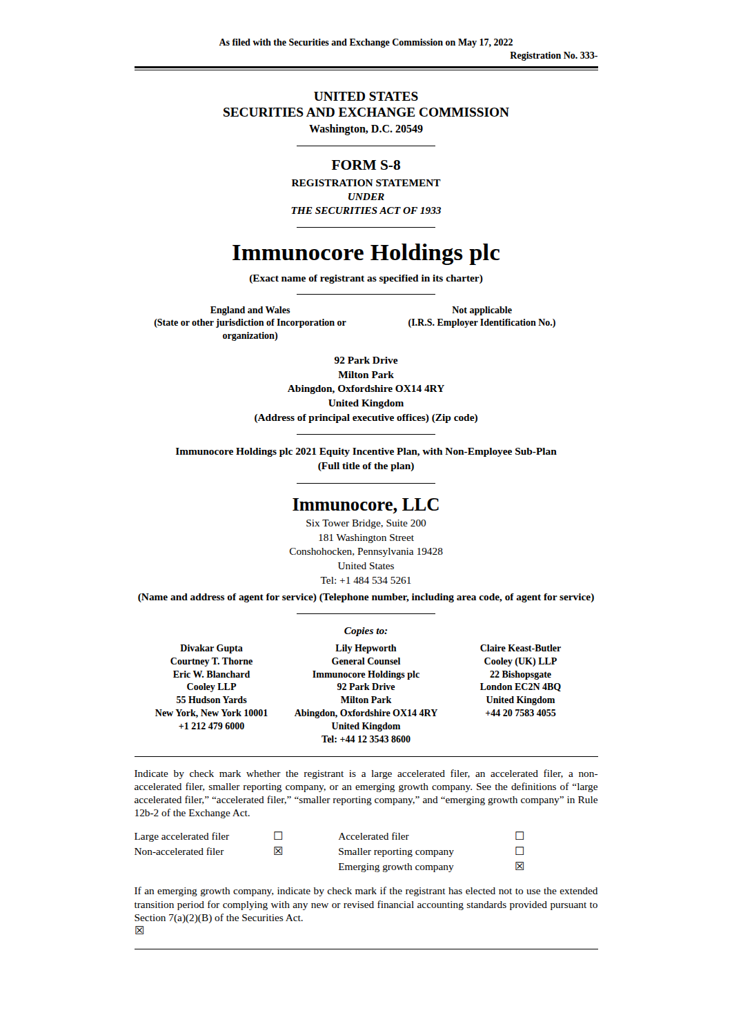As filed with the Securities and Exchange Commission on May 17, 2022
Registration No. 333-
UNITED STATES
SECURITIES AND EXCHANGE COMMISSION
Washington, D.C. 20549
FORM S-8
REGISTRATION STATEMENT
UNDER
THE SECURITIES ACT OF 1933
Immunocore Holdings plc
(Exact name of registrant as specified in its charter)
| England and Wales (State or other jurisdiction of Incorporation or organization) | Not applicable (I.R.S. Employer Identification No.) |
92 Park Drive
Milton Park
Abingdon, Oxfordshire OX14 4RY
United Kingdom
(Address of principal executive offices) (Zip code)
Immunocore Holdings plc 2021 Equity Incentive Plan, with Non-Employee Sub-Plan
(Full title of the plan)
Immunocore, LLC
Six Tower Bridge, Suite 200
181 Washington Street
Conshohocken, Pennsylvania 19428
United States
Tel: +1 484 534 5261
(Name and address of agent for service) (Telephone number, including area code, of agent for service)
Copies to:
| Divakar Gupta Courtney T. Thorne Eric W. Blanchard Cooley LLP 55 Hudson Yards New York, New York 10001 +1 212 479 6000 | Lily Hepworth General Counsel Immunocore Holdings plc 92 Park Drive Milton Park Abingdon, Oxfordshire OX14 4RY United Kingdom Tel: +44 12 3543 8600 | Claire Keast-Butler Cooley (UK) LLP 22 Bishopsgate London EC2N 4BQ United Kingdom +44 20 7583 4055 |
Indicate by check mark whether the registrant is a large accelerated filer, an accelerated filer, a non-accelerated filer, smaller reporting company, or an emerging growth company. See the definitions of “large accelerated filer,” “accelerated filer,” “smaller reporting company,” and “emerging growth company” in Rule 12b-2 of the Exchange Act.
| Large accelerated filer | | Accelerated filer | |
| Non-accelerated filer | | Smaller reporting company | |
| | | Emerging growth company | |
If an emerging growth company, indicate by check mark if the registrant has elected not to use the extended transition period for complying with any new or revised financial accounting standards provided pursuant to Section 7(a)(2)(B) of the Securities Act.